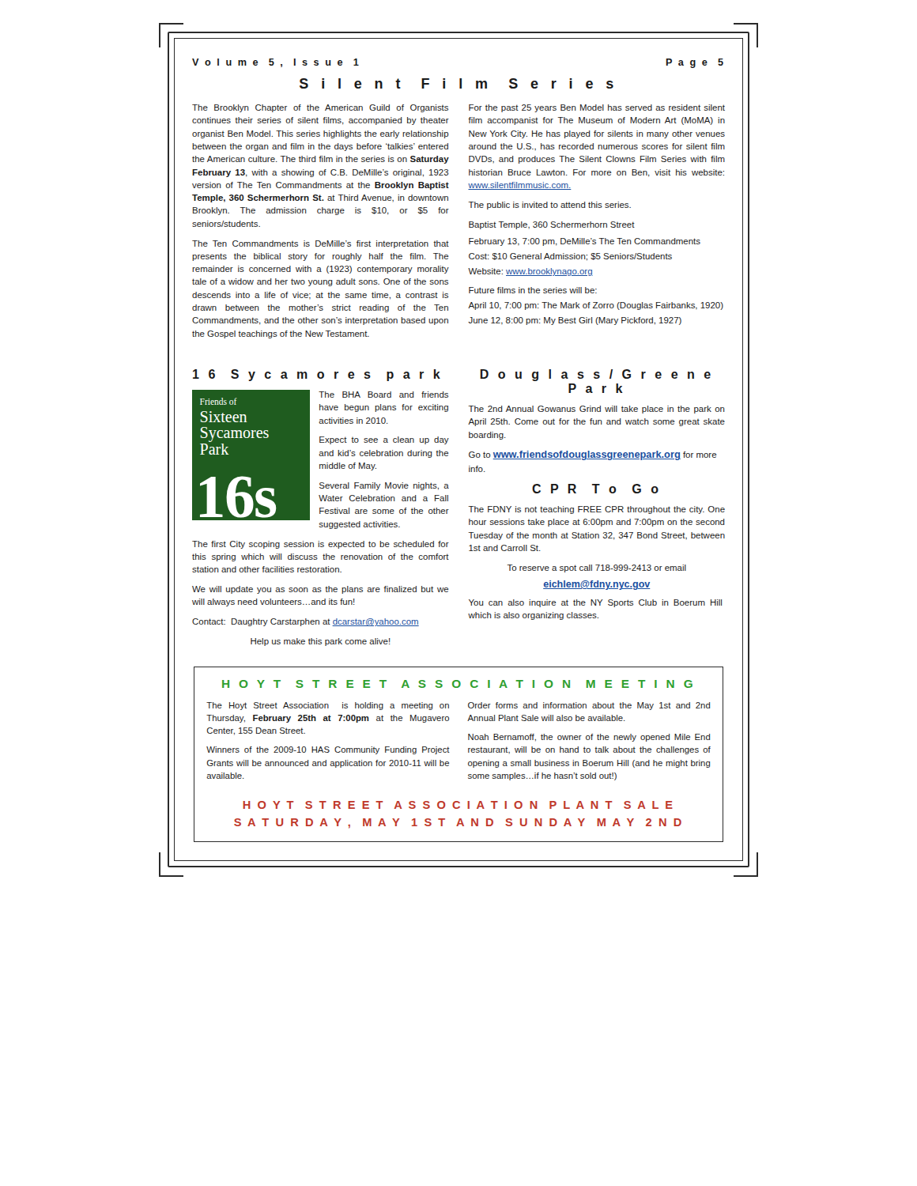V o l u m e 5 , I s s u e 1
P a g e 5
S i l e n t F i l m S e r i e s
The Brooklyn Chapter of the American Guild of Organists continues their series of silent films, accompanied by theater organist Ben Model. This series highlights the early relationship between the organ and film in the days before ‘talkies’ entered the American culture. The third film in the series is on Saturday February 13, with a showing of C.B. DeMille’s original, 1923 version of The Ten Commandments at the Brooklyn Baptist Temple, 360 Schermerhorn St. at Third Avenue, in downtown Brooklyn. The admission charge is $10, or $5 for seniors/students.
The Ten Commandments is DeMille’s first interpretation that presents the biblical story for roughly half the film. The remainder is concerned with a (1923) contemporary morality tale of a widow and her two young adult sons. One of the sons descends into a life of vice; at the same time, a contrast is drawn between the mother’s strict reading of the Ten Commandments, and the other son’s interpretation based upon the Gospel teachings of the New Testament.
For the past 25 years Ben Model has served as resident silent film accompanist for The Museum of Modern Art (MoMA) in New York City. He has played for silents in many other venues around the U.S., has recorded numerous scores for silent film DVDs, and produces The Silent Clowns Film Series with film historian Bruce Lawton. For more on Ben, visit his website: www.silentfilmmusic.com.
The public is invited to attend this series.
Baptist Temple, 360 Schermerhorn Street
February 13, 7:00 pm, DeMille’s The Ten Commandments
Cost: $10 General Admission; $5 Seniors/Students
Website: www.brooklynago.org
Future films in the series will be:
April 10, 7:00 pm: The Mark of Zorro (Douglas Fairbanks, 1920)
June 12, 8:00 pm: My Best Girl (Mary Pickford, 1927)
1 6 S y c a m o r e s p a r k
Friends of
Sixteen
Sycamores
Park
16s
The BHA Board and friends have begun plans for exciting activities in 2010.
Expect to see a clean up day and kid’s celebration during the middle of May.
Several Family Movie nights, a Water Celebration and a Fall Festival are some of the other suggested activities.
The first City scoping session is expected to be scheduled for this spring which will discuss the renovation of the comfort station and other facilities restoration.
We will update you as soon as the plans are finalized but we will always need volunteers…and its fun!
Contact: Daughtry Carstarphen at dcarstar@yahoo.com
Help us make this park come alive!
D o u g l a s s / G r e e n e
P a r k
The 2nd Annual Gowanus Grind will take place in the park on April 25th. Come out for the fun and watch some great skate boarding.
Go to www.friendsofdouglassgreenepark.org for more info.
C P R T o G o
The FDNY is not teaching FREE CPR throughout the city. One hour sessions take place at 6:00pm and 7:00pm on the second Tuesday of the month at Station 32, 347 Bond Street, between 1st and Carroll St.
To reserve a spot call 718-999-2413 or email
eichlem@fdny.nyc.gov
You can also inquire at the NY Sports Club in Boerum Hill which is also organizing classes.
H O Y T S T R E E T A S S O C I A T I O N M E E T I N G
The Hoyt Street Association is holding a meeting on Thursday, February 25th at 7:00pm at the Mugavero Center, 155 Dean Street.
Winners of the 2009-10 HAS Community Funding Project Grants will be announced and application for 2010-11 will be available.
Order forms and information about the May 1st and 2nd Annual Plant Sale will also be available.
Noah Bernamoff, the owner of the newly opened Mile End restaurant, will be on hand to talk about the challenges of opening a small business in Boerum Hill (and he might bring some samples…if he hasn’t sold out!)
H O Y T S T R E E T A S S O C I A T I O N P L A N T S A L E
S A T U R D A Y , M A Y 1 S T A N D S U N D A Y M A Y 2 N D